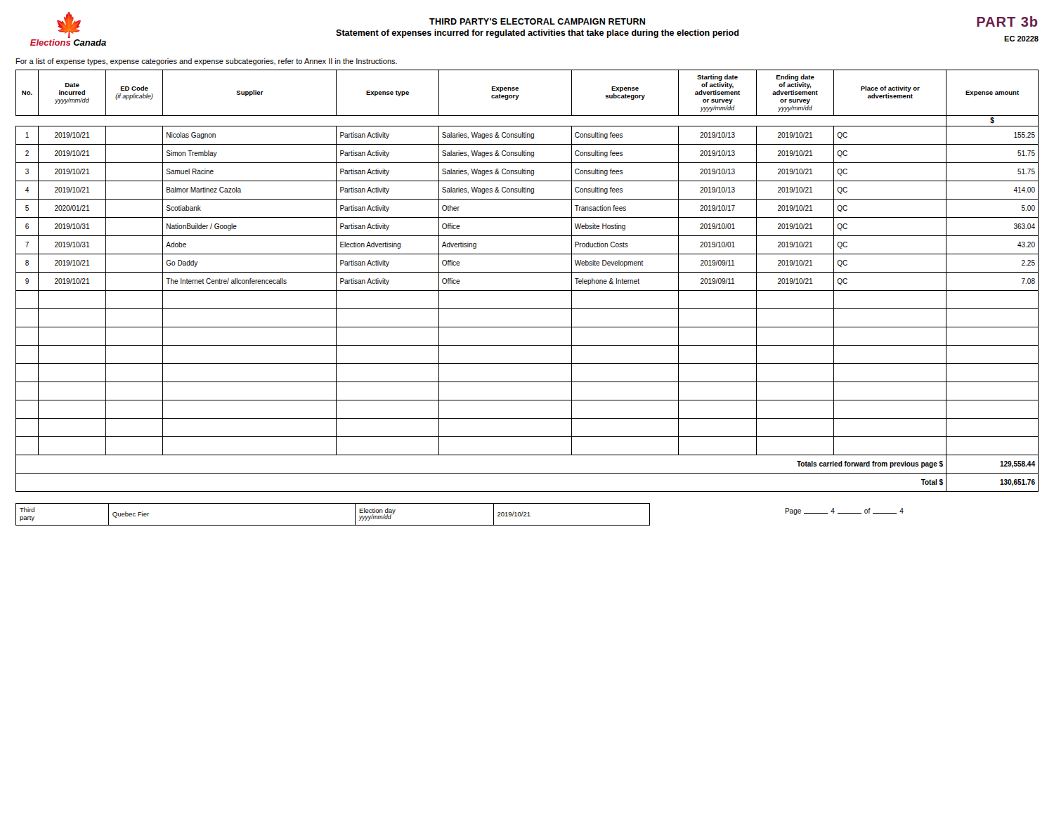🍁
Elections Canada
THIRD PARTY'S ELECTORAL CAMPAIGN RETURN
Statement of expenses incurred for regulated activities that take place during the election period
PART 3b
EC 20228
For a list of expense types, expense categories and expense subcategories, refer to Annex II in the Instructions.
| No. | Date incurred yyyy/mm/dd | ED Code (if applicable) | Supplier | Expense type | Expense category | Expense subcategory | Starting date of activity, advertisement or survey yyyy/mm/dd | Ending date of activity, advertisement or survey yyyy/mm/dd | Place of activity or advertisement | Expense amount |
| --- | --- | --- | --- | --- | --- | --- | --- | --- | --- | --- |
| | $ |
| 1 | 2019/10/21 | | Nicolas Gagnon | Partisan Activity | Salaries, Wages & Consulting | Consulting fees | 2019/10/13 | 2019/10/21 | QC | 155.25 |
| 2 | 2019/10/21 | | Simon Tremblay | Partisan Activity | Salaries, Wages & Consulting | Consulting fees | 2019/10/13 | 2019/10/21 | QC | 51.75 |
| 3 | 2019/10/21 | | Samuel Racine | Partisan Activity | Salaries, Wages & Consulting | Consulting fees | 2019/10/13 | 2019/10/21 | QC | 51.75 |
| 4 | 2019/10/21 | | Balmor Martinez Cazola | Partisan Activity | Salaries, Wages & Consulting | Consulting fees | 2019/10/13 | 2019/10/21 | QC | 414.00 |
| 5 | 2020/01/21 | | Scotiabank | Partisan Activity | Other | Transaction fees | 2019/10/17 | 2019/10/21 | QC | 5.00 |
| 6 | 2019/10/31 | | NationBuilder / Google | Partisan Activity | Office | Website Hosting | 2019/10/01 | 2019/10/21 | QC | 363.04 |
| 7 | 2019/10/31 | | Adobe | Election Advertising | Advertising | Production Costs | 2019/10/01 | 2019/10/21 | QC | 43.20 |
| 8 | 2019/10/21 | | Go Daddy | Partisan Activity | Office | Website Development | 2019/09/11 | 2019/10/21 | QC | 2.25 |
| 9 | 2019/10/21 | | The Internet Centre/ allconferencecalls | Partisan Activity | Office | Telephone & Internet | 2019/09/11 | 2019/10/21 | QC | 7.08 |
| Totals carried forward from previous page $ | 129,558.44 |
| Total $ | 130,651.76 |
| Third party | Quebec Fier | Election day yyyy/mm/dd | 2019/10/21 |
Page 4 of 4